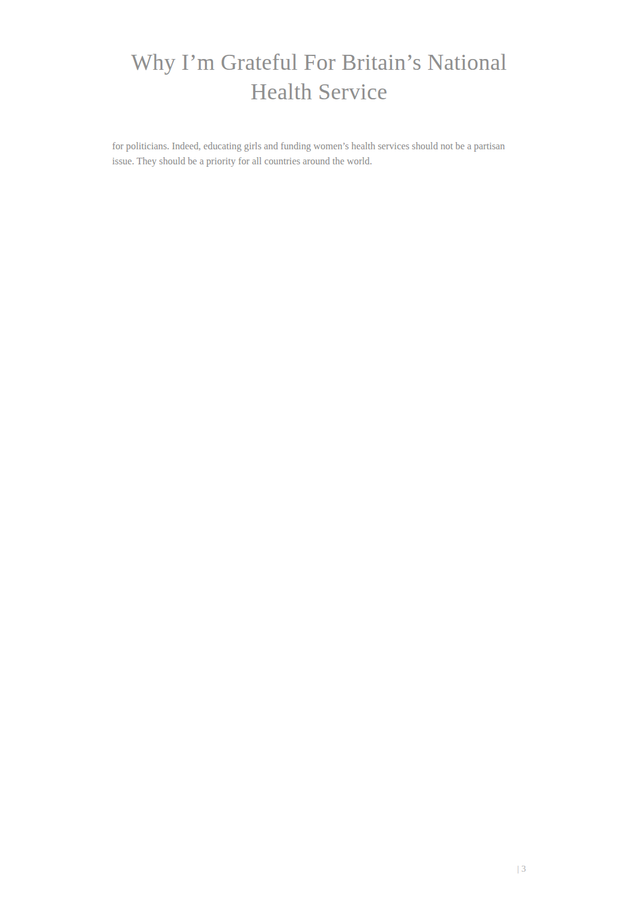Why I’m Grateful For Britain’s National Health Service
for politicians. Indeed, educating girls and funding women’s health services should not be a partisan issue. They should be a priority for all countries around the world.
| 3